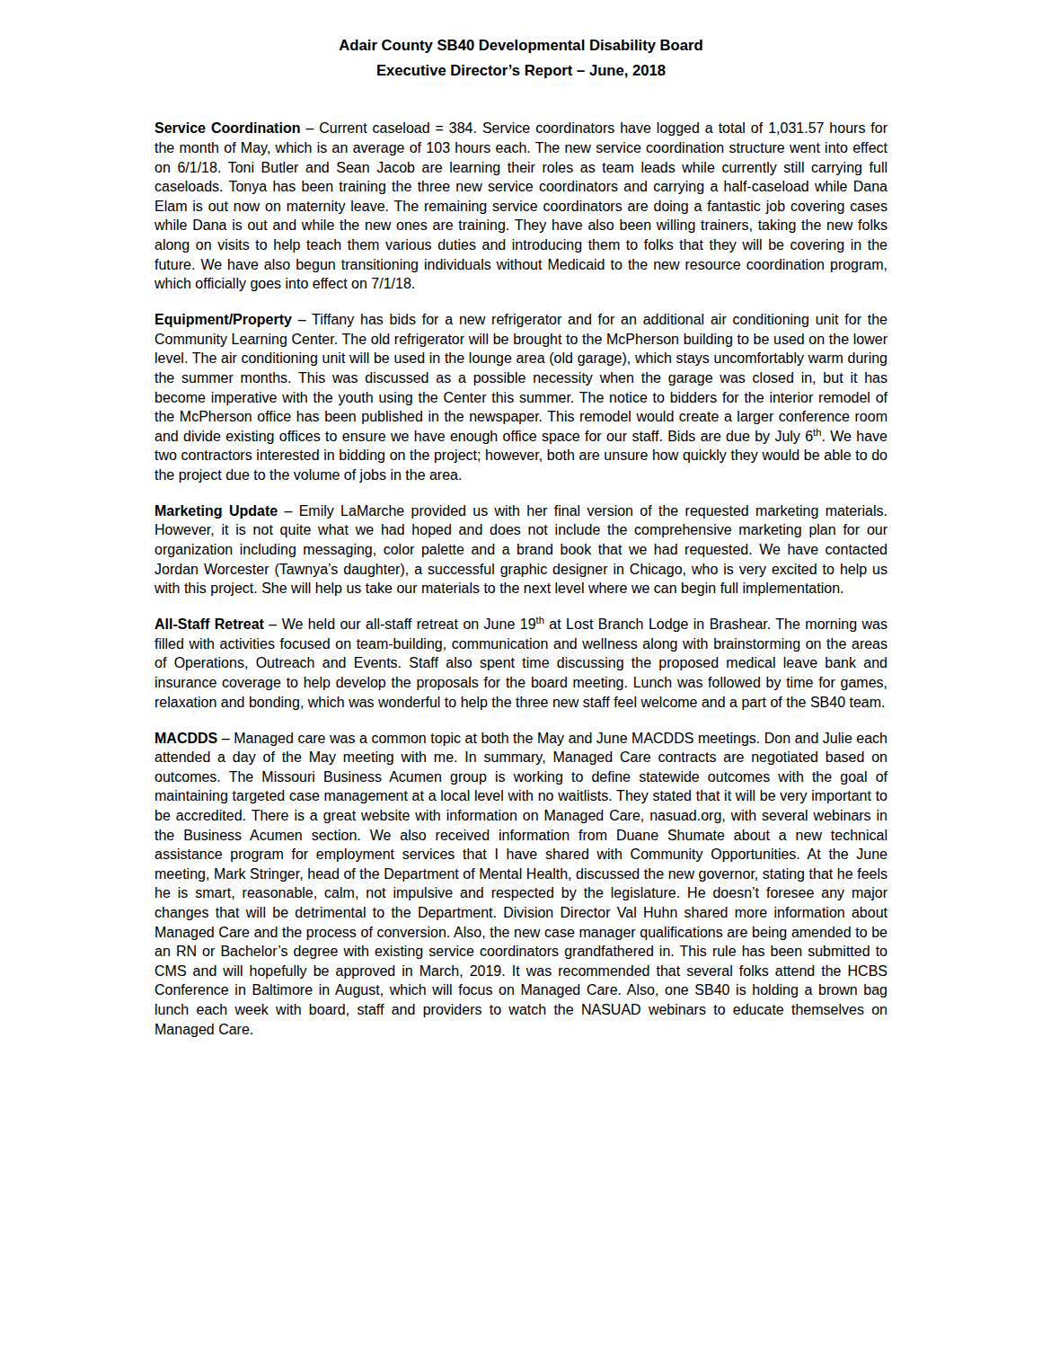Adair County SB40 Developmental Disability Board
Executive Director’s Report – June, 2018
Service Coordination – Current caseload = 384. Service coordinators have logged a total of 1,031.57 hours for the month of May, which is an average of 103 hours each. The new service coordination structure went into effect on 6/1/18. Toni Butler and Sean Jacob are learning their roles as team leads while currently still carrying full caseloads. Tonya has been training the three new service coordinators and carrying a half-caseload while Dana Elam is out now on maternity leave. The remaining service coordinators are doing a fantastic job covering cases while Dana is out and while the new ones are training. They have also been willing trainers, taking the new folks along on visits to help teach them various duties and introducing them to folks that they will be covering in the future. We have also begun transitioning individuals without Medicaid to the new resource coordination program, which officially goes into effect on 7/1/18.
Equipment/Property – Tiffany has bids for a new refrigerator and for an additional air conditioning unit for the Community Learning Center. The old refrigerator will be brought to the McPherson building to be used on the lower level. The air conditioning unit will be used in the lounge area (old garage), which stays uncomfortably warm during the summer months. This was discussed as a possible necessity when the garage was closed in, but it has become imperative with the youth using the Center this summer. The notice to bidders for the interior remodel of the McPherson office has been published in the newspaper. This remodel would create a larger conference room and divide existing offices to ensure we have enough office space for our staff. Bids are due by July 6th. We have two contractors interested in bidding on the project; however, both are unsure how quickly they would be able to do the project due to the volume of jobs in the area.
Marketing Update – Emily LaMarche provided us with her final version of the requested marketing materials. However, it is not quite what we had hoped and does not include the comprehensive marketing plan for our organization including messaging, color palette and a brand book that we had requested. We have contacted Jordan Worcester (Tawnya’s daughter), a successful graphic designer in Chicago, who is very excited to help us with this project. She will help us take our materials to the next level where we can begin full implementation.
All-Staff Retreat – We held our all-staff retreat on June 19th at Lost Branch Lodge in Brashear. The morning was filled with activities focused on team-building, communication and wellness along with brainstorming on the areas of Operations, Outreach and Events. Staff also spent time discussing the proposed medical leave bank and insurance coverage to help develop the proposals for the board meeting. Lunch was followed by time for games, relaxation and bonding, which was wonderful to help the three new staff feel welcome and a part of the SB40 team.
MACDDS – Managed care was a common topic at both the May and June MACDDS meetings. Don and Julie each attended a day of the May meeting with me. In summary, Managed Care contracts are negotiated based on outcomes. The Missouri Business Acumen group is working to define statewide outcomes with the goal of maintaining targeted case management at a local level with no waitlists. They stated that it will be very important to be accredited. There is a great website with information on Managed Care, nasuad.org, with several webinars in the Business Acumen section. We also received information from Duane Shumate about a new technical assistance program for employment services that I have shared with Community Opportunities. At the June meeting, Mark Stringer, head of the Department of Mental Health, discussed the new governor, stating that he feels he is smart, reasonable, calm, not impulsive and respected by the legislature. He doesn’t foresee any major changes that will be detrimental to the Department. Division Director Val Huhn shared more information about Managed Care and the process of conversion. Also, the new case manager qualifications are being amended to be an RN or Bachelor’s degree with existing service coordinators grandfathered in. This rule has been submitted to CMS and will hopefully be approved in March, 2019. It was recommended that several folks attend the HCBS Conference in Baltimore in August, which will focus on Managed Care. Also, one SB40 is holding a brown bag lunch each week with board, staff and providers to watch the NASUAD webinars to educate themselves on Managed Care.